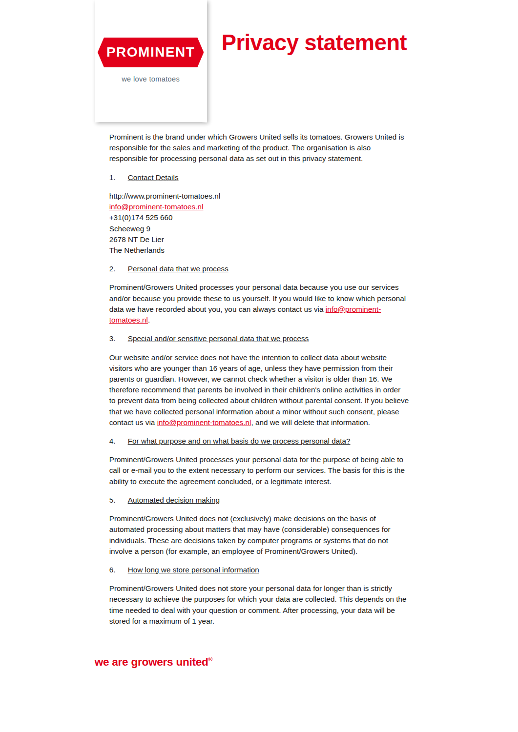PROMINENT
we love tomatoes
Privacy statement
Prominent is the brand under which Growers United sells its tomatoes. Growers United is responsible for the sales and marketing of the product. The organisation is also responsible for processing personal data as set out in this privacy statement.
1. Contact Details
http://www.prominent-tomatoes.nl
info@prominent-tomatoes.nl
+31(0)174 525 660
Scheeweg 9
2678 NT De Lier
The Netherlands
2. Personal data that we process
Prominent/Growers United processes your personal data because you use our services and/or because you provide these to us yourself. If you would like to know which personal data we have recorded about you, you can always contact us via info@prominent-tomatoes.nl.
3. Special and/or sensitive personal data that we process
Our website and/or service does not have the intention to collect data about website visitors who are younger than 16 years of age, unless they have permission from their parents or guardian. However, we cannot check whether a visitor is older than 16. We therefore recommend that parents be involved in their children's online activities in order to prevent data from being collected about children without parental consent. If you believe that we have collected personal information about a minor without such consent, please contact us via info@prominent-tomatoes.nl, and we will delete that information.
4. For what purpose and on what basis do we process personal data?
Prominent/Growers United processes your personal data for the purpose of being able to call or e-mail you to the extent necessary to perform our services. The basis for this is the ability to execute the agreement concluded, or a legitimate interest.
5. Automated decision making
Prominent/Growers United does not (exclusively) make decisions on the basis of automated processing about matters that may have (considerable) consequences for individuals. These are decisions taken by computer programs or systems that do not involve a person (for example, an employee of Prominent/Growers United).
6. How long we store personal information
Prominent/Growers United does not store your personal data for longer than is strictly necessary to achieve the purposes for which your data are collected. This depends on the time needed to deal with your question or comment. After processing, your data will be stored for a maximum of 1 year.
we are growers united®